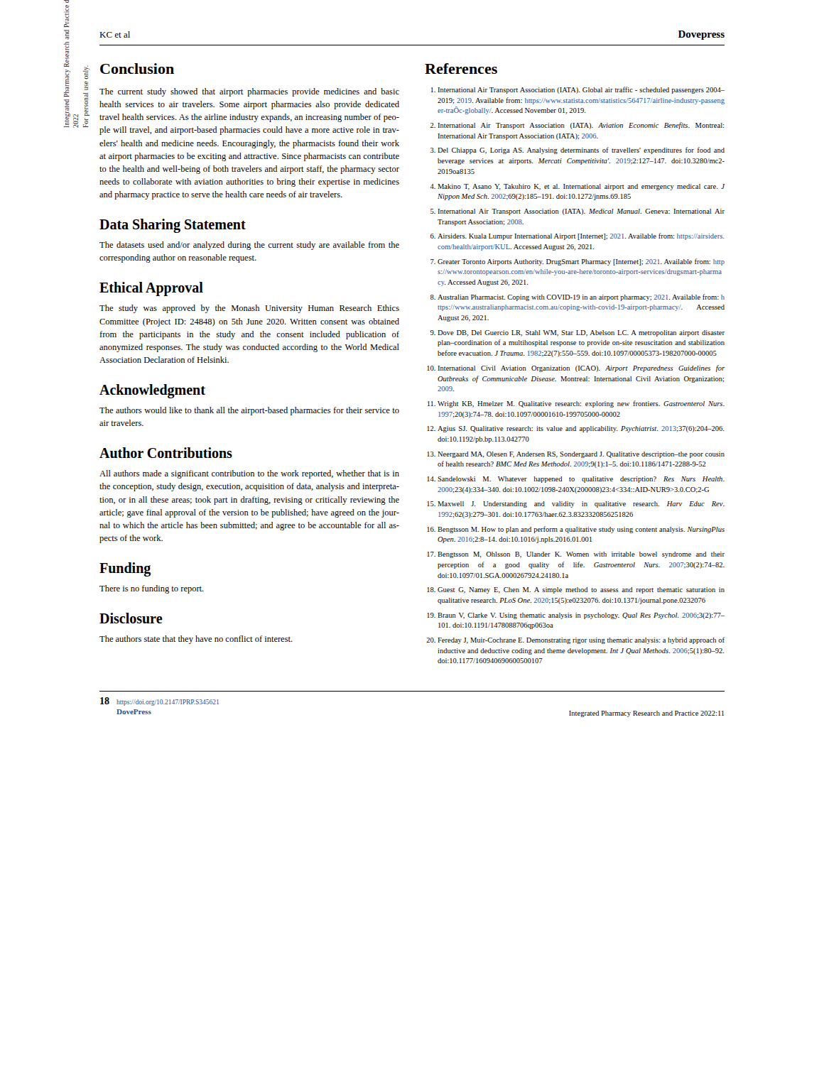Integrated Pharmacy Research and Practice downloaded from https://www.dovepress.com/ on 11-Jan-2022
For personal use only.
KC et al
Dovepress
Conclusion
The current study showed that airport pharmacies provide medicines and basic health services to air travelers. Some airport pharmacies also provide dedicated travel health services. As the airline industry expands, an increasing number of people will travel, and airport-based pharmacies could have a more active role in travelers' health and medicine needs. Encouragingly, the pharmacists found their work at airport pharmacies to be exciting and attractive. Since pharmacists can contribute to the health and well-being of both travelers and airport staff, the pharmacy sector needs to collaborate with aviation authorities to bring their expertise in medicines and pharmacy practice to serve the health care needs of air travelers.
Data Sharing Statement
The datasets used and/or analyzed during the current study are available from the corresponding author on reasonable request.
Ethical Approval
The study was approved by the Monash University Human Research Ethics Committee (Project ID: 24848) on 5th June 2020. Written consent was obtained from the participants in the study and the consent included publication of anonymized responses. The study was conducted according to the World Medical Association Declaration of Helsinki.
Acknowledgment
The authors would like to thank all the airport-based pharmacies for their service to air travelers.
Author Contributions
All authors made a significant contribution to the work reported, whether that is in the conception, study design, execution, acquisition of data, analysis and interpretation, or in all these areas; took part in drafting, revising or critically reviewing the article; gave final approval of the version to be published; have agreed on the journal to which the article has been submitted; and agree to be accountable for all aspects of the work.
Funding
There is no funding to report.
Disclosure
The authors state that they have no conflict of interest.
References
International Air Transport Association (IATA). Global air traffic - scheduled passengers 2004–2019; 2019. Available from: https://www.statista.com/statistics/564717/airline-industry-passenger-traÔc-globally/. Accessed November 01, 2019.
International Air Transport Association (IATA). Aviation Economic Benefits. Montreal: International Air Transport Association (IATA); 2006.
Del Chiappa G, Loriga AS. Analysing determinants of travellers' expenditures for food and beverage services at airports. Mercati Competitivita'. 2019;2:127–147. doi:10.3280/mc2-2019oa8135
Makino T, Asano Y, Takuhiro K, et al. International airport and emergency medical care. J Nippon Med Sch. 2002;69(2):185–191. doi:10.1272/jnms.69.185
International Air Transport Association (IATA). Medical Manual. Geneva: International Air Transport Association; 2008.
Airsiders. Kuala Lumpur International Airport [Internet]; 2021. Available from: https://airsiders.com/health/airport/KUL. Accessed August 26, 2021.
Greater Toronto Airports Authority. DrugSmart Pharmacy [Internet]; 2021. Available from: https://www.torontopearson.com/en/while-you-are-here/toronto-airport-services/drugsmart-pharmacy. Accessed August 26, 2021.
Australian Pharmacist. Coping with COVID-19 in an airport pharmacy; 2021. Available from: https://www.australianpharmacist.com.au/coping-with-covid-19-airport-pharmacy/. Accessed August 26, 2021.
Dove DB, Del Guercio LR, Stahl WM, Star LD, Abelson LC. A metropolitan airport disaster plan–coordination of a multihospital response to provide on-site resuscitation and stabilization before evacuation. J Trauma. 1982;22(7):550–559. doi:10.1097/00005373-198207000-00005
International Civil Aviation Organization (ICAO). Airport Preparedness Guidelines for Outbreaks of Communicable Disease. Montreal: International Civil Aviation Organization; 2009.
Wright KB, Hmelzer M. Qualitative research: exploring new frontiers. Gastroenterol Nurs. 1997;20(3):74–78. doi:10.1097/00001610-199705000-00002
Agius SJ. Qualitative research: its value and applicability. Psychiatrist. 2013;37(6):204–206. doi:10.1192/pb.bp.113.042770
Neergaard MA, Olesen F, Andersen RS, Sondergaard J. Qualitative description–the poor cousin of health research? BMC Med Res Methodol. 2009;9(1):1–5. doi:10.1186/1471-2288-9-52
Sandelowski M. Whatever happened to qualitative description? Res Nurs Health. 2000;23(4):334–340. doi:10.1002/1098-240X(200008)23:4<334::AID-NUR9>3.0.CO;2-G
Maxwell J. Understanding and validity in qualitative research. Harv Educ Rev. 1992;62(3):279–301. doi:10.17763/haer.62.3.8323320856251826
Bengtsson M. How to plan and perform a qualitative study using content analysis. NursingPlus Open. 2016;2:8–14. doi:10.1016/j.npls.2016.01.001
Bengtsson M, Ohlsson B, Ulander K. Women with irritable bowel syndrome and their perception of a good quality of life. Gastroenterol Nurs. 2007;30(2):74–82. doi:10.1097/01.SGA.0000267924.24180.1a
Guest G, Namey E, Chen M. A simple method to assess and report thematic saturation in qualitative research. PLoS One. 2020;15(5):e0232076. doi:10.1371/journal.pone.0232076
Braun V, Clarke V. Using thematic analysis in psychology. Qual Res Psychol. 2006;3(2):77–101. doi:10.1191/1478088706qp063oa
Fereday J, Muir-Cochrane E. Demonstrating rigor using thematic analysis: a hybrid approach of inductive and deductive coding and theme development. Int J Qual Methods. 2006;5(1):80–92. doi:10.1177/160940690600500107
18 https://doi.org/10.2147/IPRP.S345621
DovePress
Integrated Pharmacy Research and Practice 2022:11